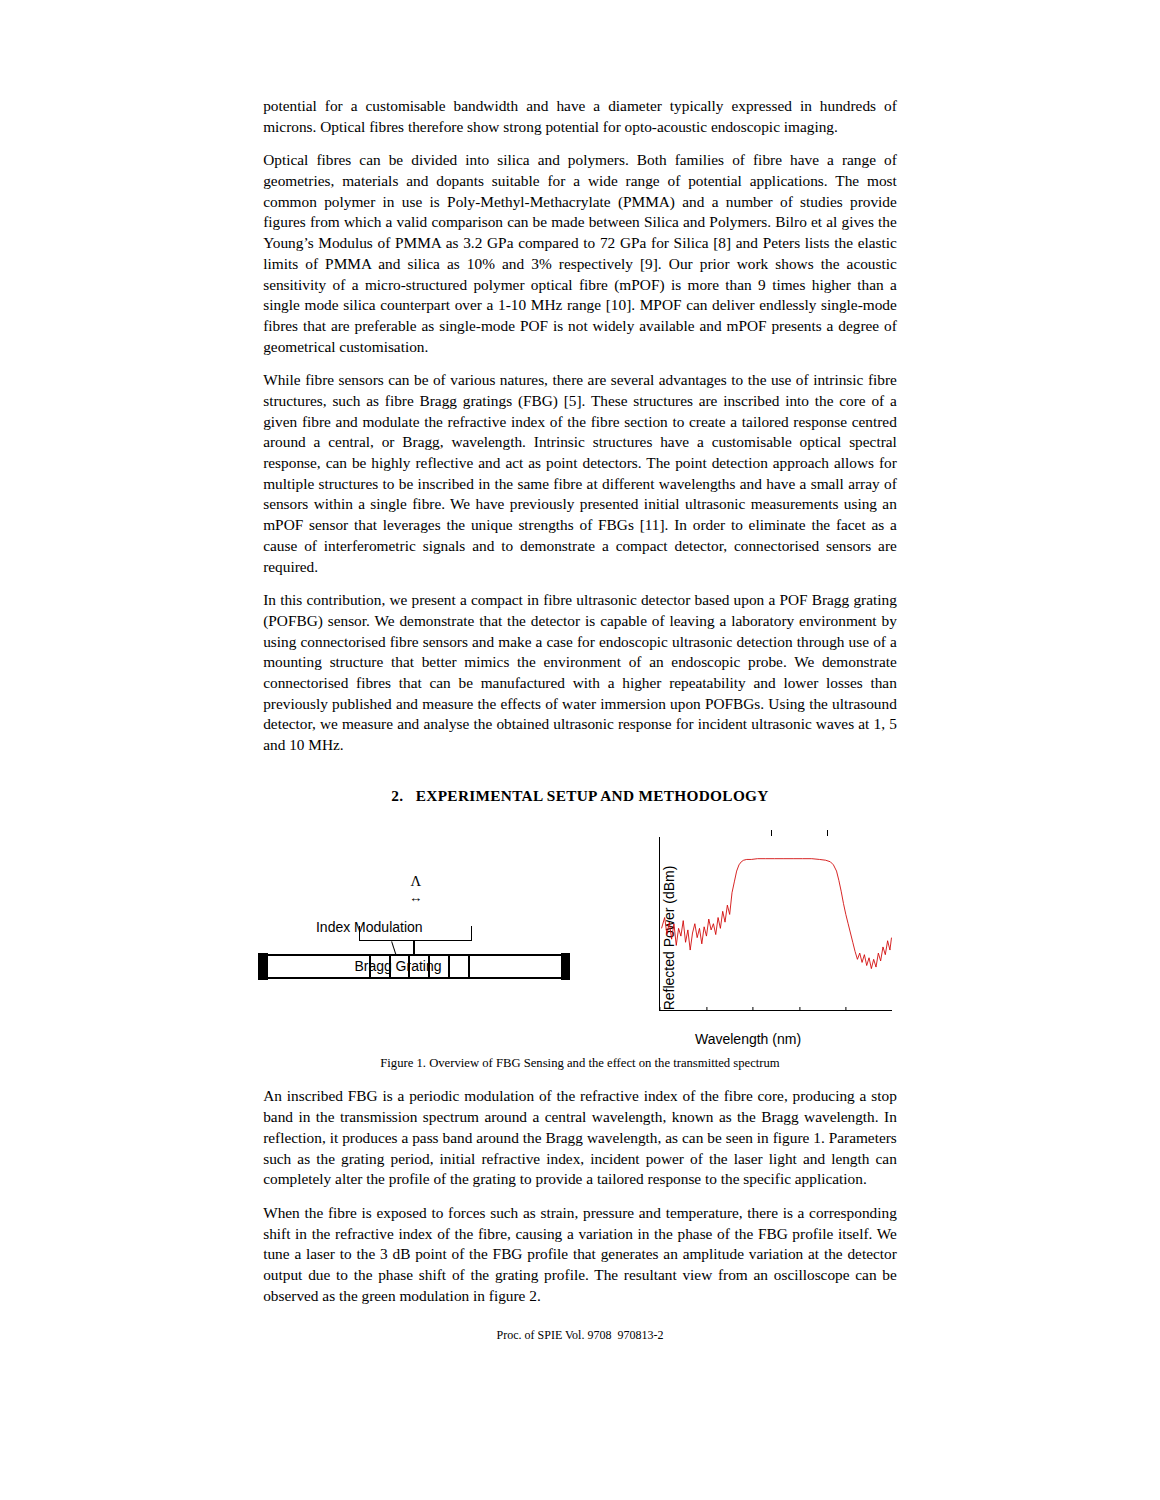potential for a customisable bandwidth and have a diameter typically expressed in hundreds of microns. Optical fibres therefore show strong potential for opto-acoustic endoscopic imaging.
Optical fibres can be divided into silica and polymers. Both families of fibre have a range of geometries, materials and dopants suitable for a wide range of potential applications. The most common polymer in use is Poly-Methyl-Methacrylate (PMMA) and a number of studies provide figures from which a valid comparison can be made between Silica and Polymers. Bilro et al gives the Young’s Modulus of PMMA as 3.2 GPa compared to 72 GPa for Silica [8] and Peters lists the elastic limits of PMMA and silica as 10% and 3% respectively [9]. Our prior work shows the acoustic sensitivity of a micro-structured polymer optical fibre (mPOF) is more than 9 times higher than a single mode silica counterpart over a 1-10 MHz range [10]. MPOF can deliver endlessly single-mode fibres that are preferable as single-mode POF is not widely available and mPOF presents a degree of geometrical customisation.
While fibre sensors can be of various natures, there are several advantages to the use of intrinsic fibre structures, such as fibre Bragg gratings (FBG) [5]. These structures are inscribed into the core of a given fibre and modulate the refractive index of the fibre section to create a tailored response centred around a central, or Bragg, wavelength. Intrinsic structures have a customisable optical spectral response, can be highly reflective and act as point detectors. The point detection approach allows for multiple structures to be inscribed in the same fibre at different wavelengths and have a small array of sensors within a single fibre. We have previously presented initial ultrasonic measurements using an mPOF sensor that leverages the unique strengths of FBGs [11]. In order to eliminate the facet as a cause of interferometric signals and to demonstrate a compact detector, connectorised sensors are required.
In this contribution, we present a compact in fibre ultrasonic detector based upon a POF Bragg grating (POFBG) sensor. We demonstrate that the detector is capable of leaving a laboratory environment by using connectorised fibre sensors and make a case for endoscopic ultrasonic detection through use of a mounting structure that better mimics the environment of an endoscopic probe. We demonstrate connectorised fibres that can be manufactured with a higher repeatability and lower losses than previously published and measure the effects of water immersion upon POFBGs. Using the ultrasound detector, we measure and analyse the obtained ultrasonic response for incident ultrasonic waves at 1, 5 and 10 MHz.
2. EXPERIMENTAL SETUP AND METHODOLOGY
Index Modulation
Λ ↔
Bragg Grating
Reflected Power (dBm)
-30
-40
-50
-60
-70
-80
-90
-100
1535
1540
1545
1550
1555
1560
Wavelength (nm)
Figure 1. Overview of FBG Sensing and the effect on the transmitted spectrum
An inscribed FBG is a periodic modulation of the refractive index of the fibre core, producing a stop band in the transmission spectrum around a central wavelength, known as the Bragg wavelength. In reflection, it produces a pass band around the Bragg wavelength, as can be seen in figure 1. Parameters such as the grating period, initial refractive index, incident power of the laser light and length can completely alter the profile of the grating to provide a tailored response to the specific application.
When the fibre is exposed to forces such as strain, pressure and temperature, there is a corresponding shift in the refractive index of the fibre, causing a variation in the phase of the FBG profile itself. We tune a laser to the 3 dB point of the FBG profile that generates an amplitude variation at the detector output due to the phase shift of the grating profile. The resultant view from an oscilloscope can be observed as the green modulation in figure 2.
Proc. of SPIE Vol. 9708 970813-2